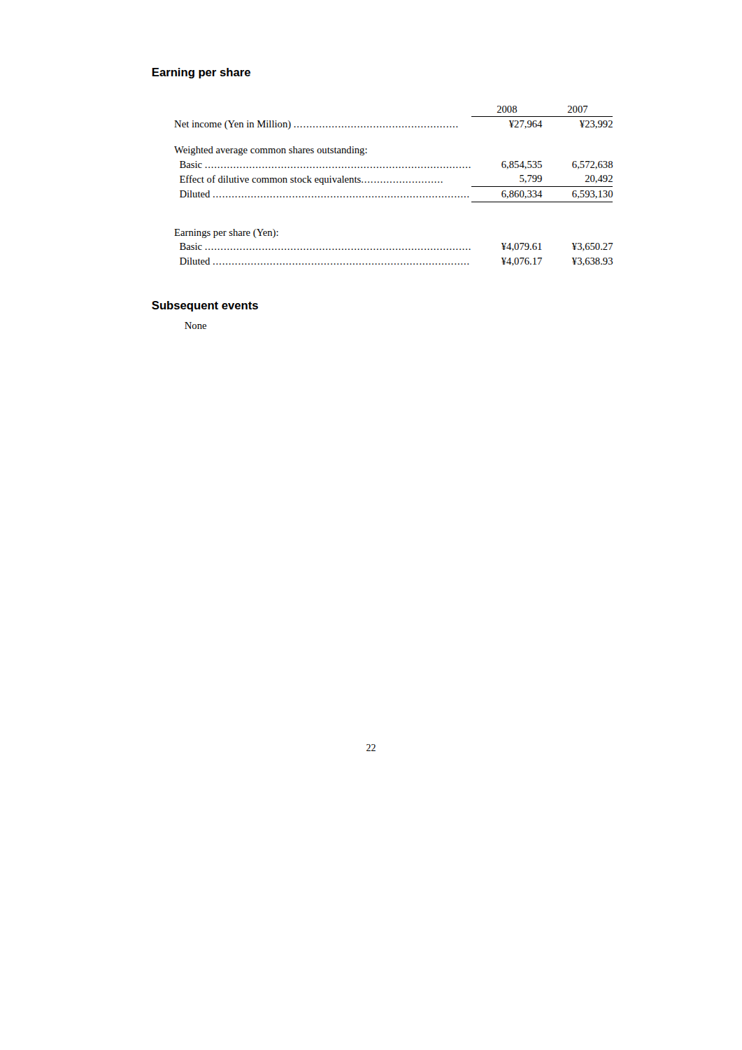Earning per share
| | 2008 | 2007 |
| Net income (Yen in Million) .................................................... | ¥27,964 | ¥23,992 |
| Weighted average common shares outstanding: | | |
| Basic .................................................................................... | 6,854,535 | 6,572,638 |
| Effect of dilutive common stock equivalents .......................... | 5,799 | 20,492 |
| Diluted ................................................................................. | 6,860,334 | 6,593,130 |
| Earnings per share (Yen): | | |
| Basic .................................................................................... | ¥4,079.61 | ¥3,650.27 |
| Diluted ................................................................................. | ¥4,076.17 | ¥3,638.93 |
Subsequent events
None
22